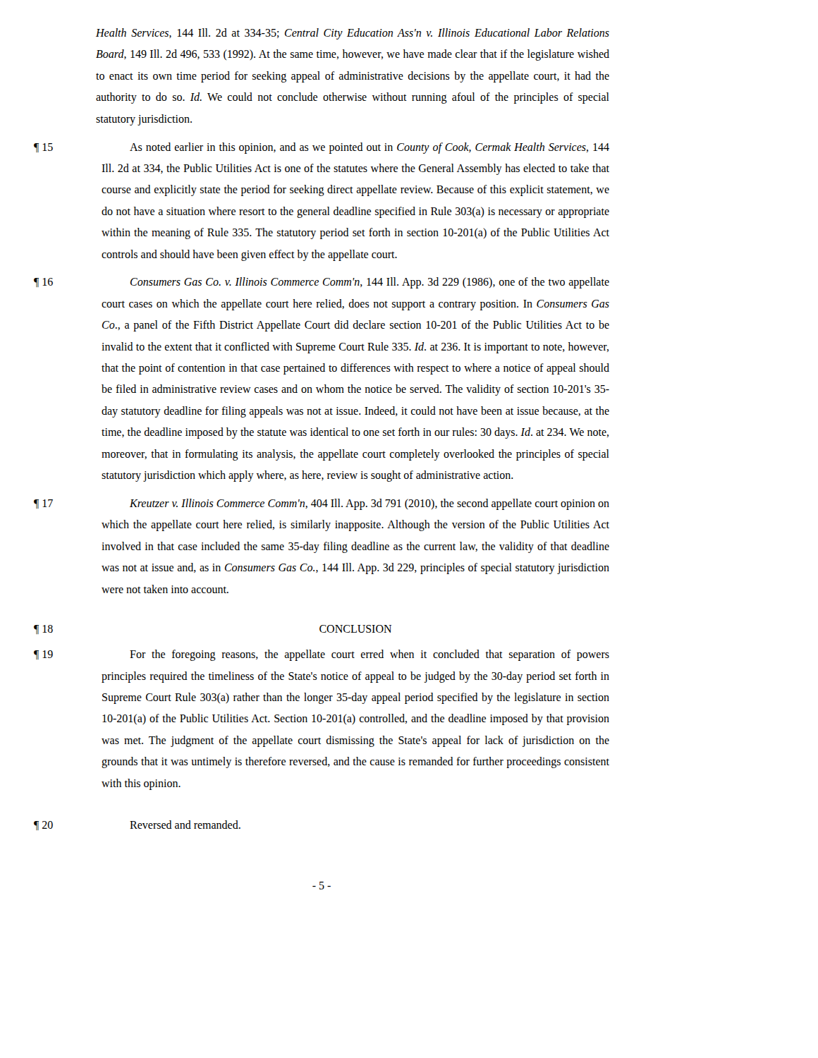Health Services, 144 Ill. 2d at 334-35; Central City Education Ass'n v. Illinois Educational Labor Relations Board, 149 Ill. 2d 496, 533 (1992). At the same time, however, we have made clear that if the legislature wished to enact its own time period for seeking appeal of administrative decisions by the appellate court, it had the authority to do so. Id. We could not conclude otherwise without running afoul of the principles of special statutory jurisdiction.
¶ 15
As noted earlier in this opinion, and as we pointed out in County of Cook, Cermak Health Services, 144 Ill. 2d at 334, the Public Utilities Act is one of the statutes where the General Assembly has elected to take that course and explicitly state the period for seeking direct appellate review. Because of this explicit statement, we do not have a situation where resort to the general deadline specified in Rule 303(a) is necessary or appropriate within the meaning of Rule 335. The statutory period set forth in section 10-201(a) of the Public Utilities Act controls and should have been given effect by the appellate court.
¶ 16
Consumers Gas Co. v. Illinois Commerce Comm'n, 144 Ill. App. 3d 229 (1986), one of the two appellate court cases on which the appellate court here relied, does not support a contrary position. In Consumers Gas Co., a panel of the Fifth District Appellate Court did declare section 10-201 of the Public Utilities Act to be invalid to the extent that it conflicted with Supreme Court Rule 335. Id. at 236. It is important to note, however, that the point of contention in that case pertained to differences with respect to where a notice of appeal should be filed in administrative review cases and on whom the notice be served. The validity of section 10-201's 35-day statutory deadline for filing appeals was not at issue. Indeed, it could not have been at issue because, at the time, the deadline imposed by the statute was identical to one set forth in our rules: 30 days. Id. at 234. We note, moreover, that in formulating its analysis, the appellate court completely overlooked the principles of special statutory jurisdiction which apply where, as here, review is sought of administrative action.
¶ 17
Kreutzer v. Illinois Commerce Comm'n, 404 Ill. App. 3d 791 (2010), the second appellate court opinion on which the appellate court here relied, is similarly inapposite. Although the version of the Public Utilities Act involved in that case included the same 35-day filing deadline as the current law, the validity of that deadline was not at issue and, as in Consumers Gas Co., 144 Ill. App. 3d 229, principles of special statutory jurisdiction were not taken into account.
¶ 18
CONCLUSION
¶ 19
For the foregoing reasons, the appellate court erred when it concluded that separation of powers principles required the timeliness of the State's notice of appeal to be judged by the 30-day period set forth in Supreme Court Rule 303(a) rather than the longer 35-day appeal period specified by the legislature in section 10-201(a) of the Public Utilities Act. Section 10-201(a) controlled, and the deadline imposed by that provision was met. The judgment of the appellate court dismissing the State's appeal for lack of jurisdiction on the grounds that it was untimely is therefore reversed, and the cause is remanded for further proceedings consistent with this opinion.
¶ 20
Reversed and remanded.
- 5 -